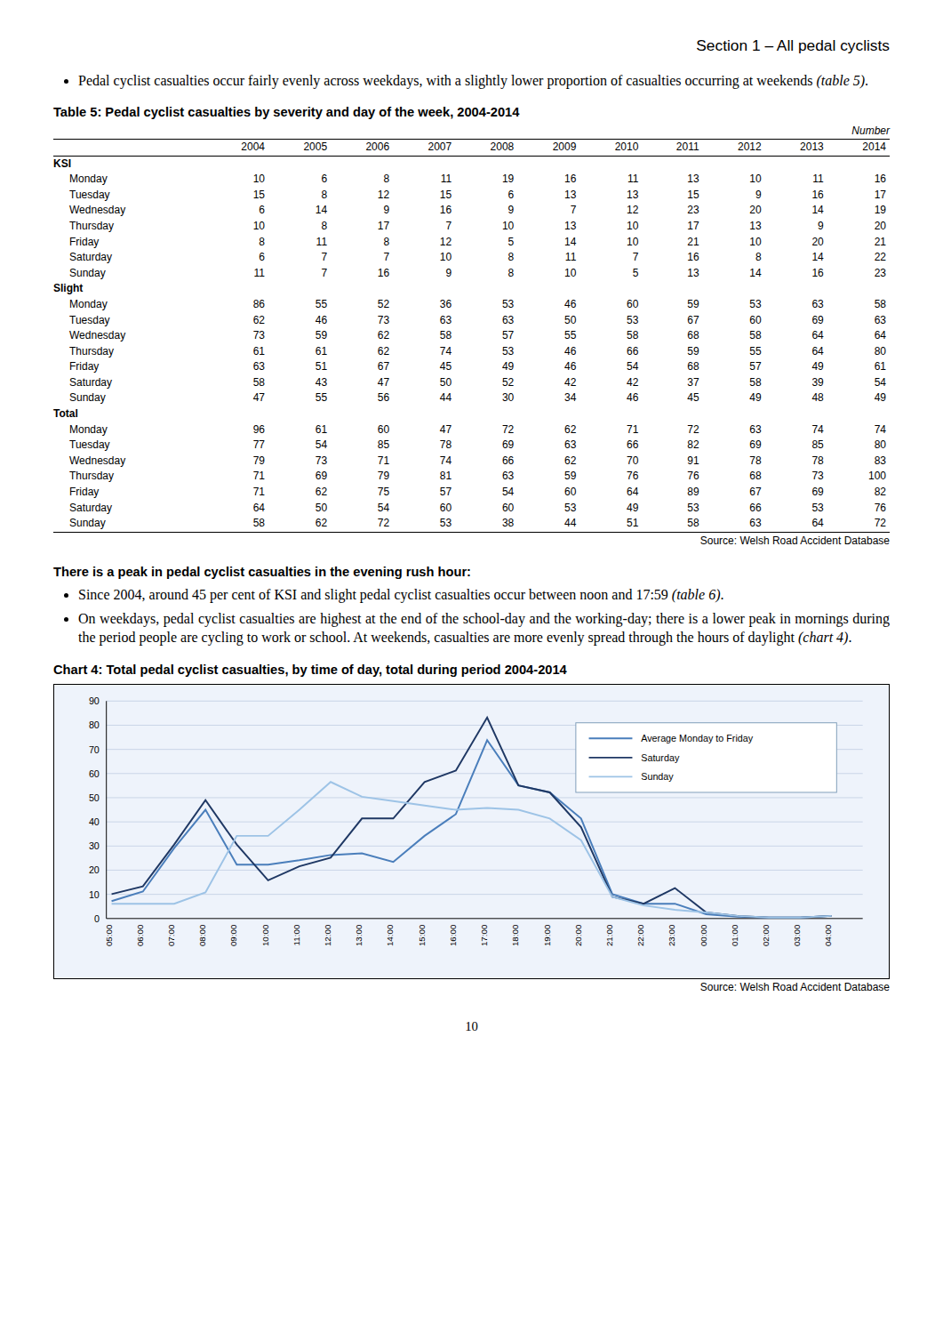Section 1 – All pedal cyclists
Pedal cyclist casualties occur fairly evenly across weekdays, with a slightly lower proportion of casualties occurring at weekends (table 5).
Table 5: Pedal cyclist casualties by severity and day of the week, 2004-2014
Number
| | 2004 | 2005 | 2006 | 2007 | 2008 | 2009 | 2010 | 2011 | 2012 | 2013 | 2014 |
| --- | --- | --- | --- | --- | --- | --- | --- | --- | --- | --- | --- |
| KSI |
| Monday | 10 | 6 | 8 | 11 | 19 | 16 | 11 | 13 | 10 | 11 | 16 |
| Tuesday | 15 | 8 | 12 | 15 | 6 | 13 | 13 | 15 | 9 | 16 | 17 |
| Wednesday | 6 | 14 | 9 | 16 | 9 | 7 | 12 | 23 | 20 | 14 | 19 |
| Thursday | 10 | 8 | 17 | 7 | 10 | 13 | 10 | 17 | 13 | 9 | 20 |
| Friday | 8 | 11 | 8 | 12 | 5 | 14 | 10 | 21 | 10 | 20 | 21 |
| Saturday | 6 | 7 | 7 | 10 | 8 | 11 | 7 | 16 | 8 | 14 | 22 |
| Sunday | 11 | 7 | 16 | 9 | 8 | 10 | 5 | 13 | 14 | 16 | 23 |
| Slight |
| Monday | 86 | 55 | 52 | 36 | 53 | 46 | 60 | 59 | 53 | 63 | 58 |
| Tuesday | 62 | 46 | 73 | 63 | 63 | 50 | 53 | 67 | 60 | 69 | 63 |
| Wednesday | 73 | 59 | 62 | 58 | 57 | 55 | 58 | 68 | 58 | 64 | 64 |
| Thursday | 61 | 61 | 62 | 74 | 53 | 46 | 66 | 59 | 55 | 64 | 80 |
| Friday | 63 | 51 | 67 | 45 | 49 | 46 | 54 | 68 | 57 | 49 | 61 |
| Saturday | 58 | 43 | 47 | 50 | 52 | 42 | 42 | 37 | 58 | 39 | 54 |
| Sunday | 47 | 55 | 56 | 44 | 30 | 34 | 46 | 45 | 49 | 48 | 49 |
| Total |
| Monday | 96 | 61 | 60 | 47 | 72 | 62 | 71 | 72 | 63 | 74 | 74 |
| Tuesday | 77 | 54 | 85 | 78 | 69 | 63 | 66 | 82 | 69 | 85 | 80 |
| Wednesday | 79 | 73 | 71 | 74 | 66 | 62 | 70 | 91 | 78 | 78 | 83 |
| Thursday | 71 | 69 | 79 | 81 | 63 | 59 | 76 | 76 | 68 | 73 | 100 |
| Friday | 71 | 62 | 75 | 57 | 54 | 60 | 64 | 89 | 67 | 69 | 82 |
| Saturday | 64 | 50 | 54 | 60 | 60 | 53 | 49 | 53 | 66 | 53 | 76 |
| Sunday | 58 | 62 | 72 | 53 | 38 | 44 | 51 | 58 | 63 | 64 | 72 |
Source: Welsh Road Accident Database
There is a peak in pedal cyclist casualties in the evening rush hour:
Since 2004, around 45 per cent of KSI and slight pedal cyclist casualties occur between noon and 17:59 (table 6).
On weekdays, pedal cyclist casualties are highest at the end of the school-day and the working-day; there is a lower peak in mornings during the period people are cycling to work or school. At weekends, casualties are more evenly spread through the hours of daylight (chart 4).
Chart 4: Total pedal cyclist casualties, by time of day, total during period 2004-2014
90 80 70 60 50 40 30 20 10 0 05:00 06:00 07:00 08:00 09:00 10:00 11:00 12:00 13:00 14:00 15:00 16:00 17:00 18:00 19:00 20:00 21:00 22:00 23:00 00:00 01:00 02:00 03:00 04:00 Average Monday to Friday Saturday Sunday
Source: Welsh Road Accident Database
10